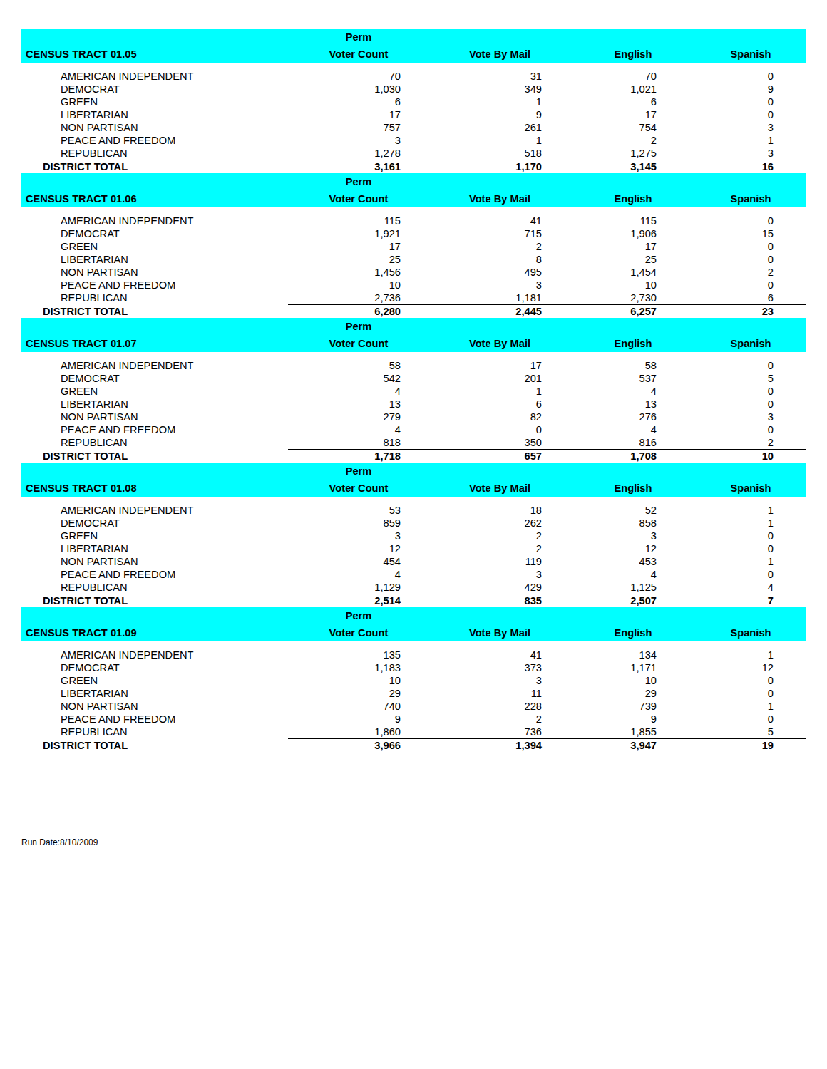| | Perm | | | |
| CENSUS TRACT 01.05 | Voter Count | Vote By Mail | English | Spanish |
| AMERICAN INDEPENDENT | 70 | 31 | 70 | 0 |
| DEMOCRAT | 1,030 | 349 | 1,021 | 9 |
| GREEN | 6 | 1 | 6 | 0 |
| LIBERTARIAN | 17 | 9 | 17 | 0 |
| NON PARTISAN | 757 | 261 | 754 | 3 |
| PEACE AND FREEDOM | 3 | 1 | 2 | 1 |
| REPUBLICAN | 1,278 | 518 | 1,275 | 3 |
| DISTRICT TOTAL | 3,161 | 1,170 | 3,145 | 16 |
| | Perm | | | |
| CENSUS TRACT 01.06 | Voter Count | Vote By Mail | English | Spanish |
| AMERICAN INDEPENDENT | 115 | 41 | 115 | 0 |
| DEMOCRAT | 1,921 | 715 | 1,906 | 15 |
| GREEN | 17 | 2 | 17 | 0 |
| LIBERTARIAN | 25 | 8 | 25 | 0 |
| NON PARTISAN | 1,456 | 495 | 1,454 | 2 |
| PEACE AND FREEDOM | 10 | 3 | 10 | 0 |
| REPUBLICAN | 2,736 | 1,181 | 2,730 | 6 |
| DISTRICT TOTAL | 6,280 | 2,445 | 6,257 | 23 |
| | Perm | | | |
| CENSUS TRACT 01.07 | Voter Count | Vote By Mail | English | Spanish |
| AMERICAN INDEPENDENT | 58 | 17 | 58 | 0 |
| DEMOCRAT | 542 | 201 | 537 | 5 |
| GREEN | 4 | 1 | 4 | 0 |
| LIBERTARIAN | 13 | 6 | 13 | 0 |
| NON PARTISAN | 279 | 82 | 276 | 3 |
| PEACE AND FREEDOM | 4 | 0 | 4 | 0 |
| REPUBLICAN | 818 | 350 | 816 | 2 |
| DISTRICT TOTAL | 1,718 | 657 | 1,708 | 10 |
| | Perm | | | |
| CENSUS TRACT 01.08 | Voter Count | Vote By Mail | English | Spanish |
| AMERICAN INDEPENDENT | 53 | 18 | 52 | 1 |
| DEMOCRAT | 859 | 262 | 858 | 1 |
| GREEN | 3 | 2 | 3 | 0 |
| LIBERTARIAN | 12 | 2 | 12 | 0 |
| NON PARTISAN | 454 | 119 | 453 | 1 |
| PEACE AND FREEDOM | 4 | 3 | 4 | 0 |
| REPUBLICAN | 1,129 | 429 | 1,125 | 4 |
| DISTRICT TOTAL | 2,514 | 835 | 2,507 | 7 |
| | Perm | | | |
| CENSUS TRACT 01.09 | Voter Count | Vote By Mail | English | Spanish |
| AMERICAN INDEPENDENT | 135 | 41 | 134 | 1 |
| DEMOCRAT | 1,183 | 373 | 1,171 | 12 |
| GREEN | 10 | 3 | 10 | 0 |
| LIBERTARIAN | 29 | 11 | 29 | 0 |
| NON PARTISAN | 740 | 228 | 739 | 1 |
| PEACE AND FREEDOM | 9 | 2 | 9 | 0 |
| REPUBLICAN | 1,860 | 736 | 1,855 | 5 |
| DISTRICT TOTAL | 3,966 | 1,394 | 3,947 | 19 |
Run Date:8/10/2009